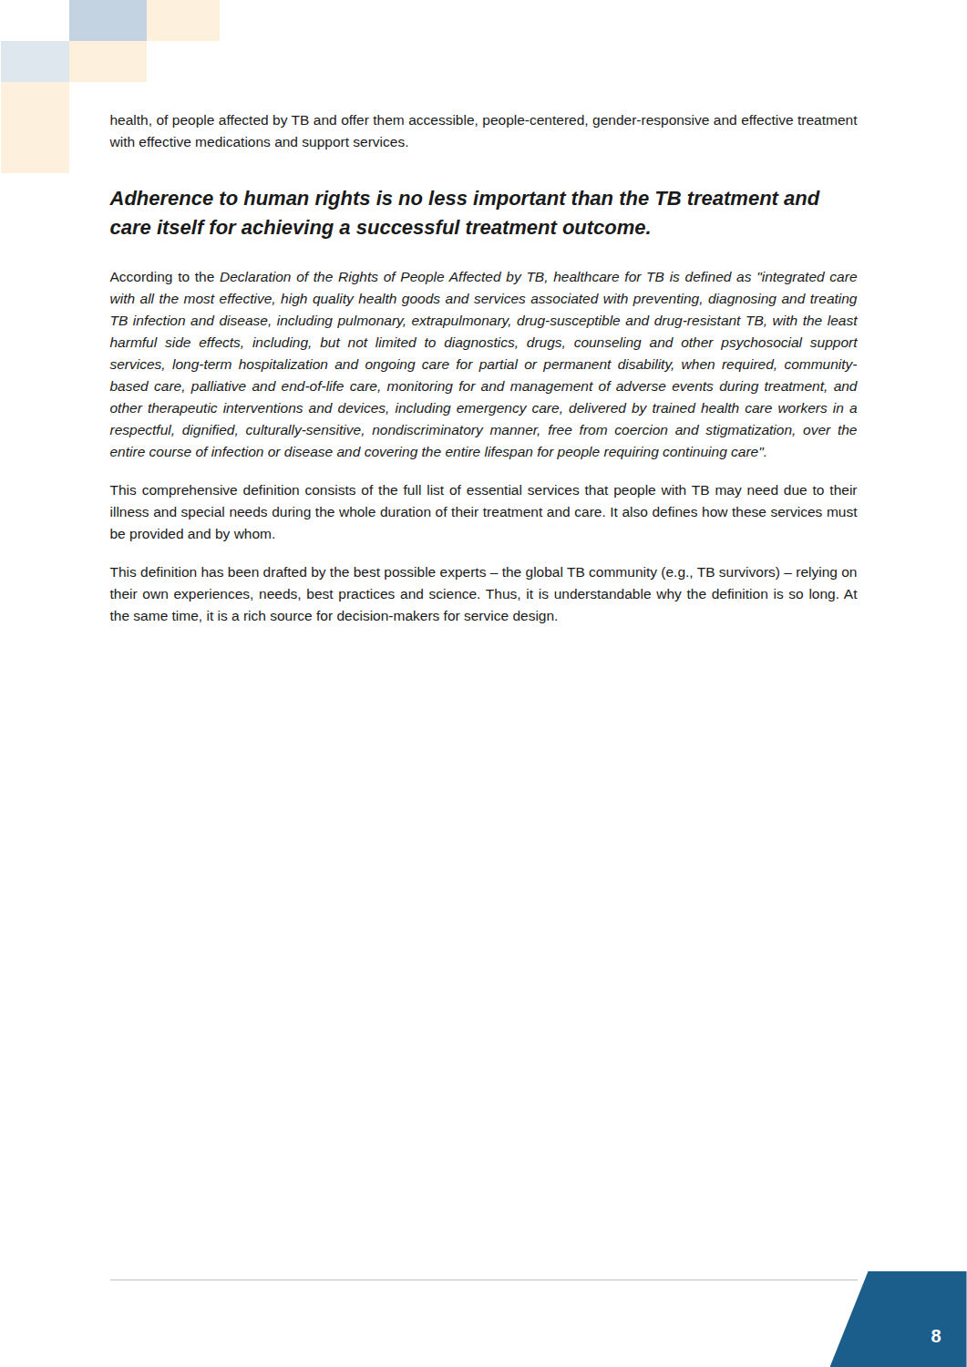health, of people affected by TB and offer them accessible, people-centered, gender-responsive and effective treatment with effective medications and support services.
Adherence to human rights is no less important than the TB treatment and care itself for achieving a successful treatment outcome.
According to the Declaration of the Rights of People Affected by TB, healthcare for TB is defined as "integrated care with all the most effective, high quality health goods and services associated with preventing, diagnosing and treating TB infection and disease, including pulmonary, extrapulmonary, drug-susceptible and drug-resistant TB, with the least harmful side effects, including, but not limited to diagnostics, drugs, counseling and other psychosocial support services, long-term hospitalization and ongoing care for partial or permanent disability, when required, community-based care, palliative and end-of-life care, monitoring for and management of adverse events during treatment, and other therapeutic interventions and devices, including emergency care, delivered by trained health care workers in a respectful, dignified, culturally-sensitive, nondiscriminatory manner, free from coercion and stigmatization, over the entire course of infection or disease and covering the entire lifespan for people requiring continuing care".
This comprehensive definition consists of the full list of essential services that people with TB may need due to their illness and special needs during the whole duration of their treatment and care. It also defines how these services must be provided and by whom.
This definition has been drafted by the best possible experts – the global TB community (e.g., TB survivors) – relying on their own experiences, needs, best practices and science. Thus, it is understandable why the definition is so long. At the same time, it is a rich source for decision-makers for service design.
8